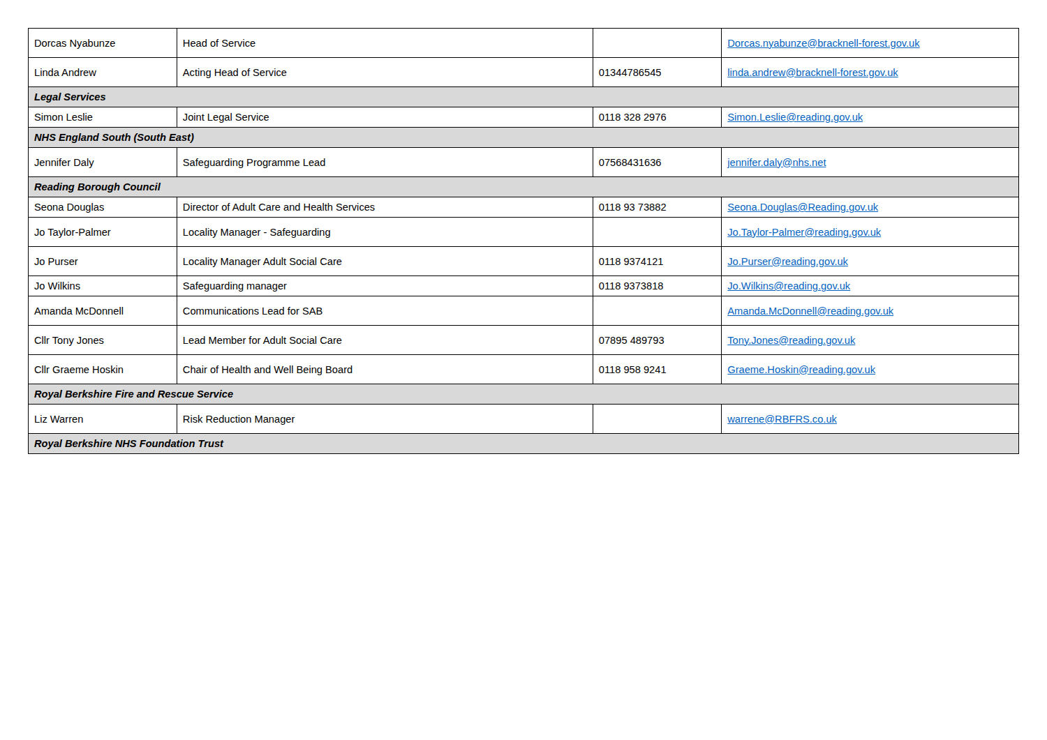| Dorcas Nyabunze | Head of Service | | Dorcas.nyabunze@bracknell-forest.gov.uk |
| Linda Andrew | Acting Head of Service | 01344786545 | linda.andrew@bracknell-forest.gov.uk |
| Legal Services |
| Simon Leslie | Joint Legal Service | 0118 328 2976 | Simon.Leslie@reading.gov.uk |
| NHS England South (South East) |
| Jennifer Daly | Safeguarding Programme Lead | 07568431636 | jennifer.daly@nhs.net |
| Reading Borough Council |
| Seona Douglas | Director of Adult Care and Health Services | 0118 93 73882 | Seona.Douglas@Reading.gov.uk |
| Jo Taylor-Palmer | Locality Manager - Safeguarding | | Jo.Taylor-Palmer@reading.gov.uk |
| Jo Purser | Locality Manager Adult Social Care | 0118 9374121 | Jo.Purser@reading.gov.uk |
| Jo Wilkins | Safeguarding manager | 0118 9373818 | Jo.Wilkins@reading.gov.uk |
| Amanda McDonnell | Communications Lead for SAB | | Amanda.McDonnell@reading.gov.uk |
| Cllr Tony Jones | Lead Member for Adult Social Care | 07895 489793 | Tony.Jones@reading.gov.uk |
| Cllr Graeme Hoskin | Chair of Health and Well Being Board | 0118 958 9241 | Graeme.Hoskin@reading.gov.uk |
| Royal Berkshire Fire and Rescue Service |
| Liz Warren | Risk Reduction Manager | | warrene@RBFRS.co.uk |
| Royal Berkshire NHS Foundation Trust |